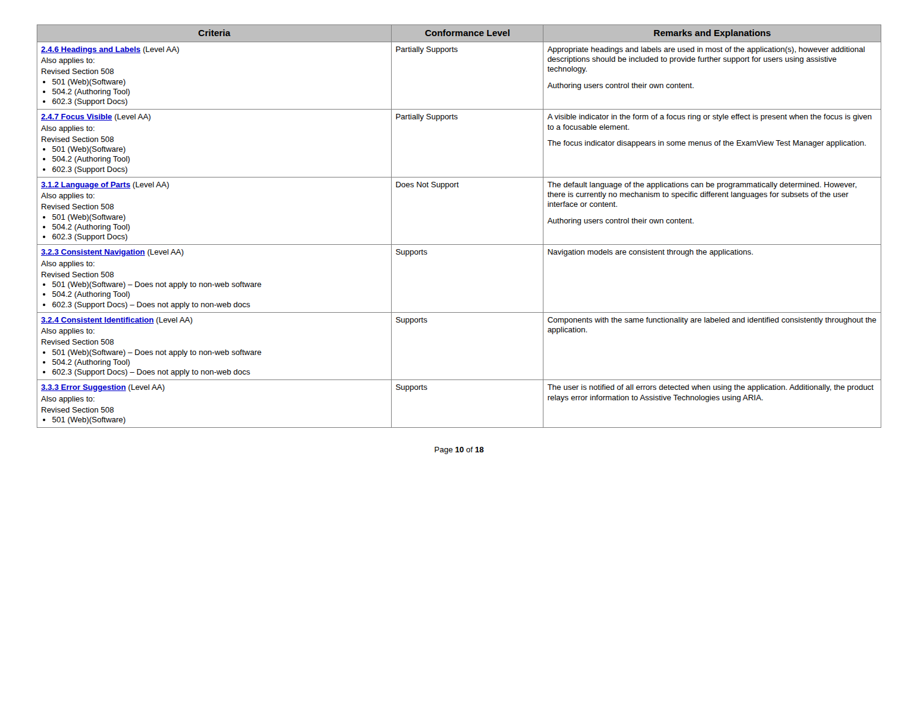WCAG 2.0 Level AA conformance details
| Criteria | Conformance Level | Remarks and Explanations |
| --- | --- | --- |
| 2.4.6 Headings and Labels (Level AA) Also applies to: Revised Section 508 501 (Web)(Software) 504.2 (Authoring Tool) 602.3 (Support Docs) | Partially Supports | Appropriate headings and labels are used in most of the application(s), however additional descriptions should be included to provide further support for users using assistive technology. Authoring users control their own content. |
| 2.4.7 Focus Visible (Level AA) Also applies to: Revised Section 508 501 (Web)(Software) 504.2 (Authoring Tool) 602.3 (Support Docs) | Partially Supports | A visible indicator in the form of a focus ring or style effect is present when the focus is given to a focusable element. The focus indicator disappears in some menus of the ExamView Test Manager application. |
| 3.1.2 Language of Parts (Level AA) Also applies to: Revised Section 508 501 (Web)(Software) 504.2 (Authoring Tool) 602.3 (Support Docs) | Does Not Support | The default language of the applications can be programmatically determined. However, there is currently no mechanism to specific different languages for subsets of the user interface or content. Authoring users control their own content. |
| 3.2.3 Consistent Navigation (Level AA) Also applies to: Revised Section 508 501 (Web)(Software) – Does not apply to non-web software 504.2 (Authoring Tool) 602.3 (Support Docs) – Does not apply to non-web docs | Supports | Navigation models are consistent through the applications. |
| 3.2.4 Consistent Identification (Level AA) Also applies to: Revised Section 508 501 (Web)(Software) – Does not apply to non-web software 504.2 (Authoring Tool) 602.3 (Support Docs) – Does not apply to non-web docs | Supports | Components with the same functionality are labeled and identified consistently throughout the application. |
| 3.3.3 Error Suggestion (Level AA) Also applies to: Revised Section 508 501 (Web)(Software) | Supports | The user is notified of all errors detected when using the application. Additionally, the product relays error information to Assistive Technologies using ARIA. |
Page 10 of 18